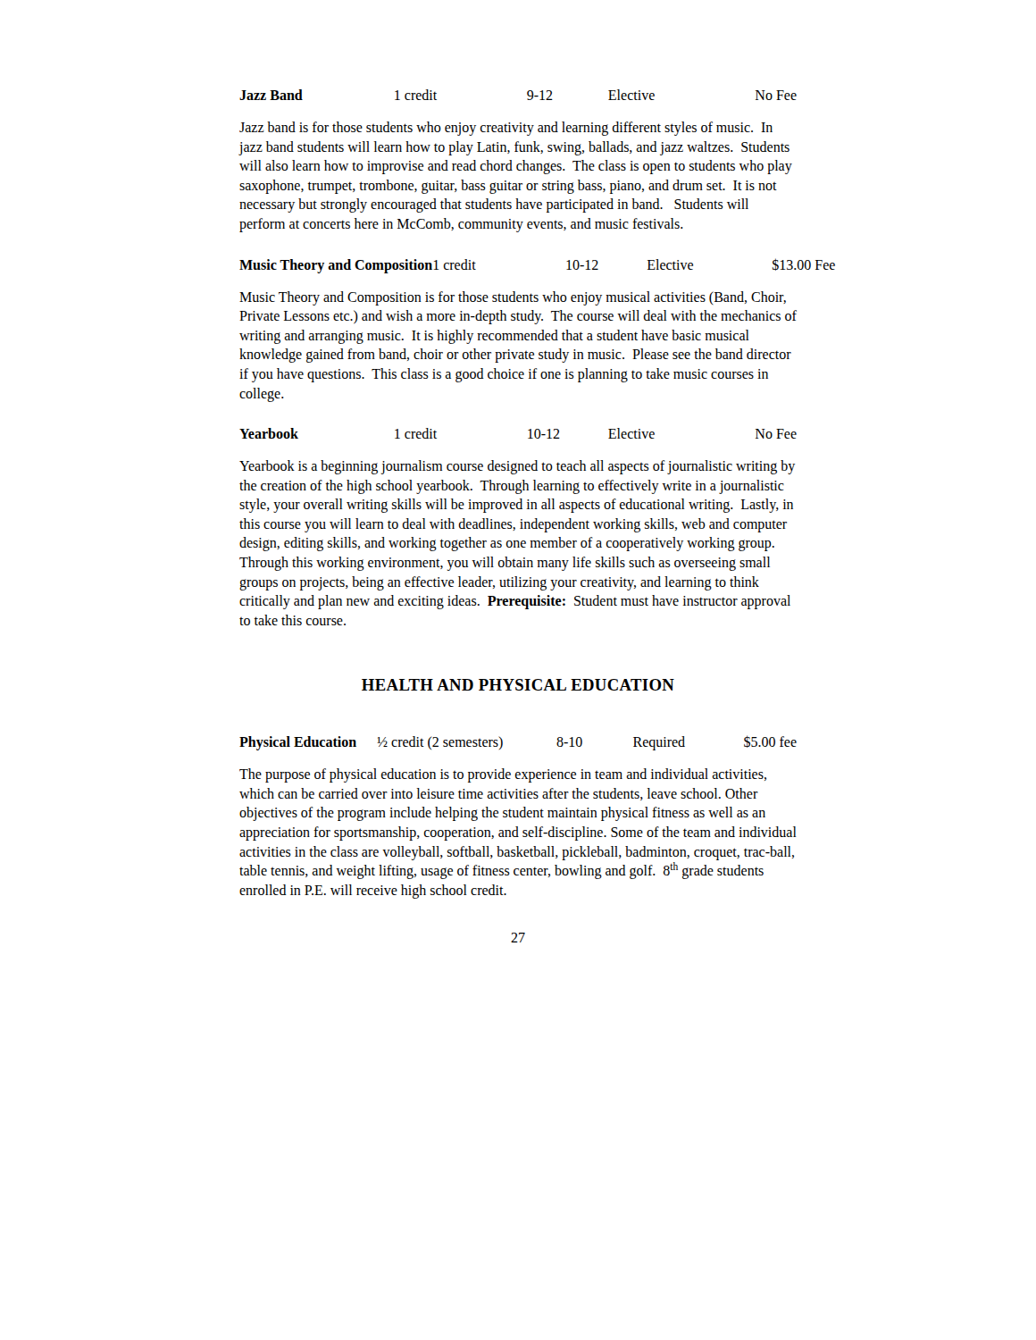Jazz Band 1 credit 9-12 Elective No Fee
Jazz band is for those students who enjoy creativity and learning different styles of music. In jazz band students will learn how to play Latin, funk, swing, ballads, and jazz waltzes. Students will also learn how to improvise and read chord changes. The class is open to students who play saxophone, trumpet, trombone, guitar, bass guitar or string bass, piano, and drum set. It is not necessary but strongly encouraged that students have participated in band. Students will perform at concerts here in McComb, community events, and music festivals.
Music Theory and Composition 1 credit 10-12 Elective $13.00 Fee
Music Theory and Composition is for those students who enjoy musical activities (Band, Choir, Private Lessons etc.) and wish a more in-depth study. The course will deal with the mechanics of writing and arranging music. It is highly recommended that a student have basic musical knowledge gained from band, choir or other private study in music. Please see the band director if you have questions. This class is a good choice if one is planning to take music courses in college.
Yearbook 1 credit 10-12 Elective No Fee
Yearbook is a beginning journalism course designed to teach all aspects of journalistic writing by the creation of the high school yearbook. Through learning to effectively write in a journalistic style, your overall writing skills will be improved in all aspects of educational writing. Lastly, in this course you will learn to deal with deadlines, independent working skills, web and computer design, editing skills, and working together as one member of a cooperatively working group. Through this working environment, you will obtain many life skills such as overseeing small groups on projects, being an effective leader, utilizing your creativity, and learning to think critically and plan new and exciting ideas. Prerequisite: Student must have instructor approval to take this course.
HEALTH AND PHYSICAL EDUCATION
Physical Education ½ credit (2 semesters) 8-10 Required $5.00 fee
The purpose of physical education is to provide experience in team and individual activities, which can be carried over into leisure time activities after the students, leave school. Other objectives of the program include helping the student maintain physical fitness as well as an appreciation for sportsmanship, cooperation, and self-discipline. Some of the team and individual activities in the class are volleyball, softball, basketball, pickleball, badminton, croquet, trac-ball, table tennis, and weight lifting, usage of fitness center, bowling and golf. 8th grade students enrolled in P.E. will receive high school credit.
27